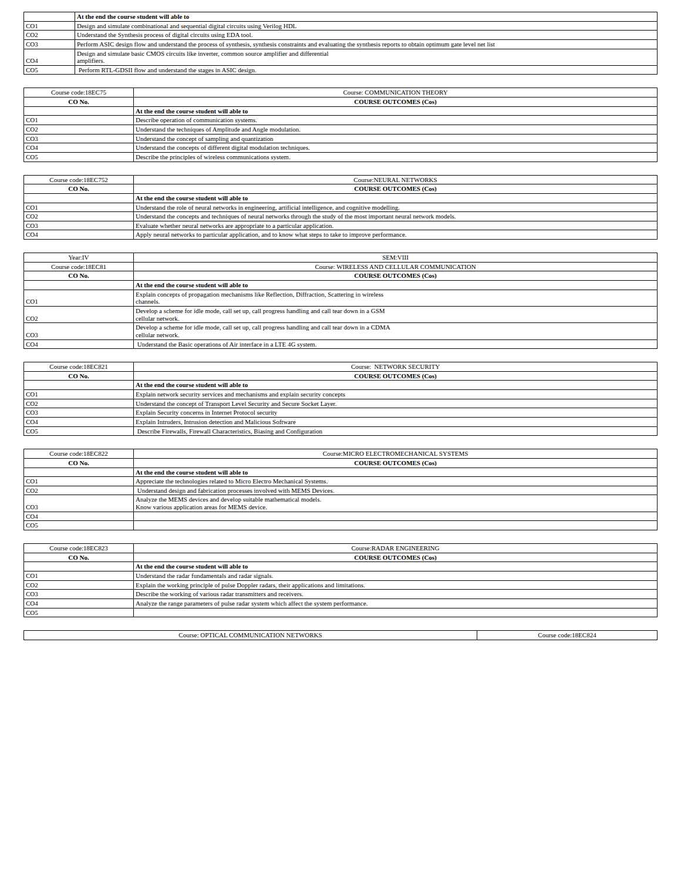| | At the end the course student will able to |
| CO1 | Design and simulate combinational and sequential digital circuits using Verilog HDL |
| CO2 | Understand the Synthesis process of digital circuits using EDA tool. |
| CO3 | Perform ASIC design flow and understand the process of synthesis, synthesis constraints and evaluating the synthesis reports to obtain optimum gate level net list |
| CO4 | Design and simulate basic CMOS circuits like inverter, common source amplifier and differential amplifiers. |
| CO5 | Perform RTL-GDSII flow and understand the stages in ASIC design. |
| Course code:18EC75 | Course: COMMUNICATION THEORY |
| CO No. | COURSE OUTCOMES (Cos) |
| | At the end the course student will able to |
| CO1 | Describe operation of communication systems. |
| CO2 | Understand the techniques of Amplitude and Angle modulation. |
| CO3 | Understand the concept of sampling and quantization |
| CO4 | Understand the concepts of different digital modulation techniques. |
| CO5 | Describe the principles of wireless communications system. |
| Course code:18EC752 | Course:NEURAL NETWORKS |
| CO No. | COURSE OUTCOMES (Cos) |
| | At the end the course student will able to |
| CO1 | Understand the role of neural networks in engineering, artificial intelligence, and cognitive modelling. |
| CO2 | Understand the concepts and techniques of neural networks through the study of the most important neural network models. |
| CO3 | Evaluate whether neural networks are appropriate to a particular application. |
| CO4 | Apply neural networks to particular application, and to know what steps to take to improve performance. |
| Year:IV | SEM:VIII |
| Course code:18EC81 | Course: WIRELESS AND CELLULAR COMMUNICATION |
| CO No. | COURSE OUTCOMES (Cos) |
| | At the end the course student will able to |
| CO1 | Explain concepts of propagation mechanisms like Reflection, Diffraction, Scattering in wireless channels. |
| CO2 | Develop a scheme for idle mode, call set up, call progress handling and call tear down in a GSM cellular network. |
| CO3 | Develop a scheme for idle mode, call set up, call progress handling and call tear down in a CDMA cellular network. |
| CO4 | Understand the Basic operations of Air interface in a LTE 4G system. |
| Course code:18EC821 | Course: NETWORK SECURITY |
| CO No. | COURSE OUTCOMES (Cos) |
| | At the end the course student will able to |
| CO1 | Explain network security services and mechanisms and explain security concepts |
| CO2 | Understand the concept of Transport Level Security and Secure Socket Layer. |
| CO3 | Explain Security concerns in Internet Protocol security |
| CO4 | Explain Intruders, Intrusion detection and Malicious Software |
| CO5 | Describe Firewalls, Firewall Characteristics, Biasing and Configuration |
| Course code:18EC822 | Course:MICRO ELECTROMECHANICAL SYSTEMS |
| CO No. | COURSE OUTCOMES (Cos) |
| | At the end the course student will able to |
| CO1 | Appreciate the technologies related to Micro Electro Mechanical Systems. |
| CO2 | Understand design and fabrication processes involved with MEMS Devices. |
| CO3 | Analyze the MEMS devices and develop suitable mathematical models. Know various application areas for MEMS device. |
| CO4 | |
| CO5 | |
| Course code:18EC823 | Course:RADAR ENGINEERING |
| CO No. | COURSE OUTCOMES (Cos) |
| | At the end the course student will able to |
| CO1 | Understand the radar fundamentals and radar signals. |
| CO2 | Explain the working principle of pulse Doppler radars, their applications and limitations. |
| CO3 | Describe the working of various radar transmitters and receivers. |
| CO4 | Analyze the range parameters of pulse radar system which affect the system performance. |
| CO5 | |
| Course: OPTICAL COMMUNICATION NETWORKS | Course code:18EC824 |